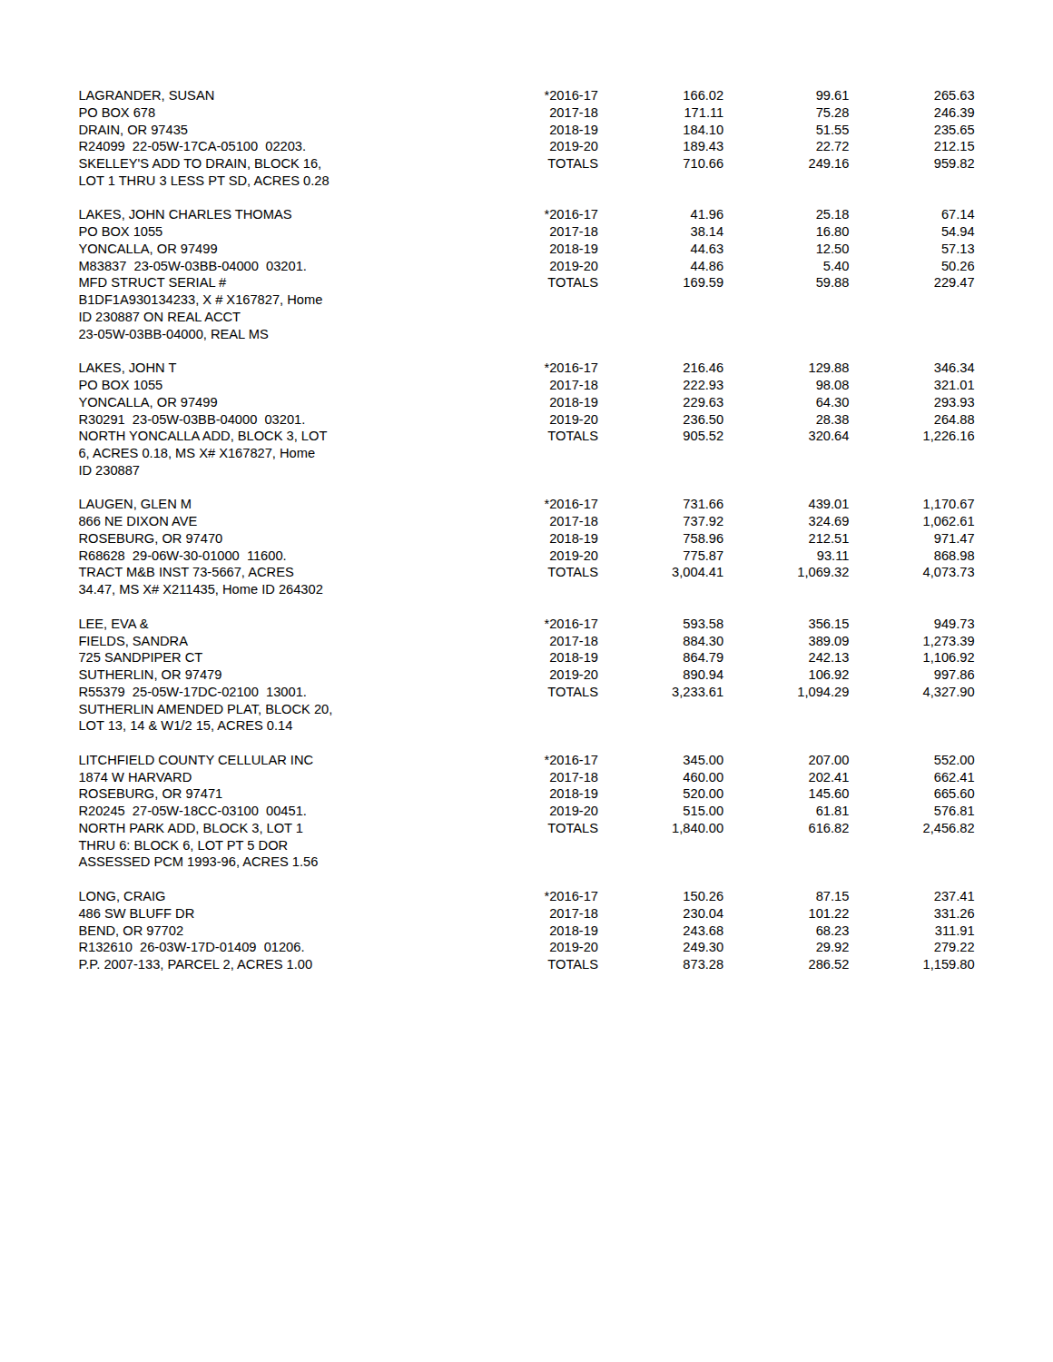| LAGRANDER, SUSAN | *2016-17 | 166.02 | 99.61 | 265.63 |
| PO BOX 678 | 2017-18 | 171.11 | 75.28 | 246.39 |
| DRAIN, OR 97435 | 2018-19 | 184.10 | 51.55 | 235.65 |
| R24099 22-05W-17CA-05100 02203. | 2019-20 | 189.43 | 22.72 | 212.15 |
| SKELLEY'S ADD TO DRAIN, BLOCK 16, | TOTALS | 710.66 | 249.16 | 959.82 |
| LOT 1 THRU 3 LESS PT SD, ACRES 0.28 | | | | |
| LAKES, JOHN CHARLES THOMAS | *2016-17 | 41.96 | 25.18 | 67.14 |
| PO BOX 1055 | 2017-18 | 38.14 | 16.80 | 54.94 |
| YONCALLA, OR 97499 | 2018-19 | 44.63 | 12.50 | 57.13 |
| M83837 23-05W-03BB-04000 03201. | 2019-20 | 44.86 | 5.40 | 50.26 |
| MFD STRUCT SERIAL # | TOTALS | 169.59 | 59.88 | 229.47 |
| B1DF1A930134233, X # X167827, Home | | | | |
| ID 230887 ON REAL ACCT | | | | |
| 23-05W-03BB-04000, REAL MS | | | | |
| LAKES, JOHN T | *2016-17 | 216.46 | 129.88 | 346.34 |
| PO BOX 1055 | 2017-18 | 222.93 | 98.08 | 321.01 |
| YONCALLA, OR 97499 | 2018-19 | 229.63 | 64.30 | 293.93 |
| R30291 23-05W-03BB-04000 03201. | 2019-20 | 236.50 | 28.38 | 264.88 |
| NORTH YONCALLA ADD, BLOCK 3, LOT | TOTALS | 905.52 | 320.64 | 1,226.16 |
| 6, ACRES 0.18, MS X# X167827, Home | | | | |
| ID 230887 | | | | |
| LAUGEN, GLEN M | *2016-17 | 731.66 | 439.01 | 1,170.67 |
| 866 NE DIXON AVE | 2017-18 | 737.92 | 324.69 | 1,062.61 |
| ROSEBURG, OR 97470 | 2018-19 | 758.96 | 212.51 | 971.47 |
| R68628 29-06W-30-01000 11600. | 2019-20 | 775.87 | 93.11 | 868.98 |
| TRACT M&B INST 73-5667, ACRES | TOTALS | 3,004.41 | 1,069.32 | 4,073.73 |
| 34.47, MS X# X211435, Home ID 264302 | | | | |
| LEE, EVA & | *2016-17 | 593.58 | 356.15 | 949.73 |
| FIELDS, SANDRA | 2017-18 | 884.30 | 389.09 | 1,273.39 |
| 725 SANDPIPER CT | 2018-19 | 864.79 | 242.13 | 1,106.92 |
| SUTHERLIN, OR 97479 | 2019-20 | 890.94 | 106.92 | 997.86 |
| R55379 25-05W-17DC-02100 13001. | TOTALS | 3,233.61 | 1,094.29 | 4,327.90 |
| SUTHERLIN AMENDED PLAT, BLOCK 20, | | | | |
| LOT 13, 14 & W1/2 15, ACRES 0.14 | | | | |
| LITCHFIELD COUNTY CELLULAR INC | *2016-17 | 345.00 | 207.00 | 552.00 |
| 1874 W HARVARD | 2017-18 | 460.00 | 202.41 | 662.41 |
| ROSEBURG, OR 97471 | 2018-19 | 520.00 | 145.60 | 665.60 |
| R20245 27-05W-18CC-03100 00451. | 2019-20 | 515.00 | 61.81 | 576.81 |
| NORTH PARK ADD, BLOCK 3, LOT 1 | TOTALS | 1,840.00 | 616.82 | 2,456.82 |
| THRU 6: BLOCK 6, LOT PT 5 DOR | | | | |
| ASSESSED PCM 1993-96, ACRES 1.56 | | | | |
| LONG, CRAIG | *2016-17 | 150.26 | 87.15 | 237.41 |
| 486 SW BLUFF DR | 2017-18 | 230.04 | 101.22 | 331.26 |
| BEND, OR 97702 | 2018-19 | 243.68 | 68.23 | 311.91 |
| R132610 26-03W-17D-01409 01206. | 2019-20 | 249.30 | 29.92 | 279.22 |
| P.P. 2007-133, PARCEL 2, ACRES 1.00 | TOTALS | 873.28 | 286.52 | 1,159.80 |